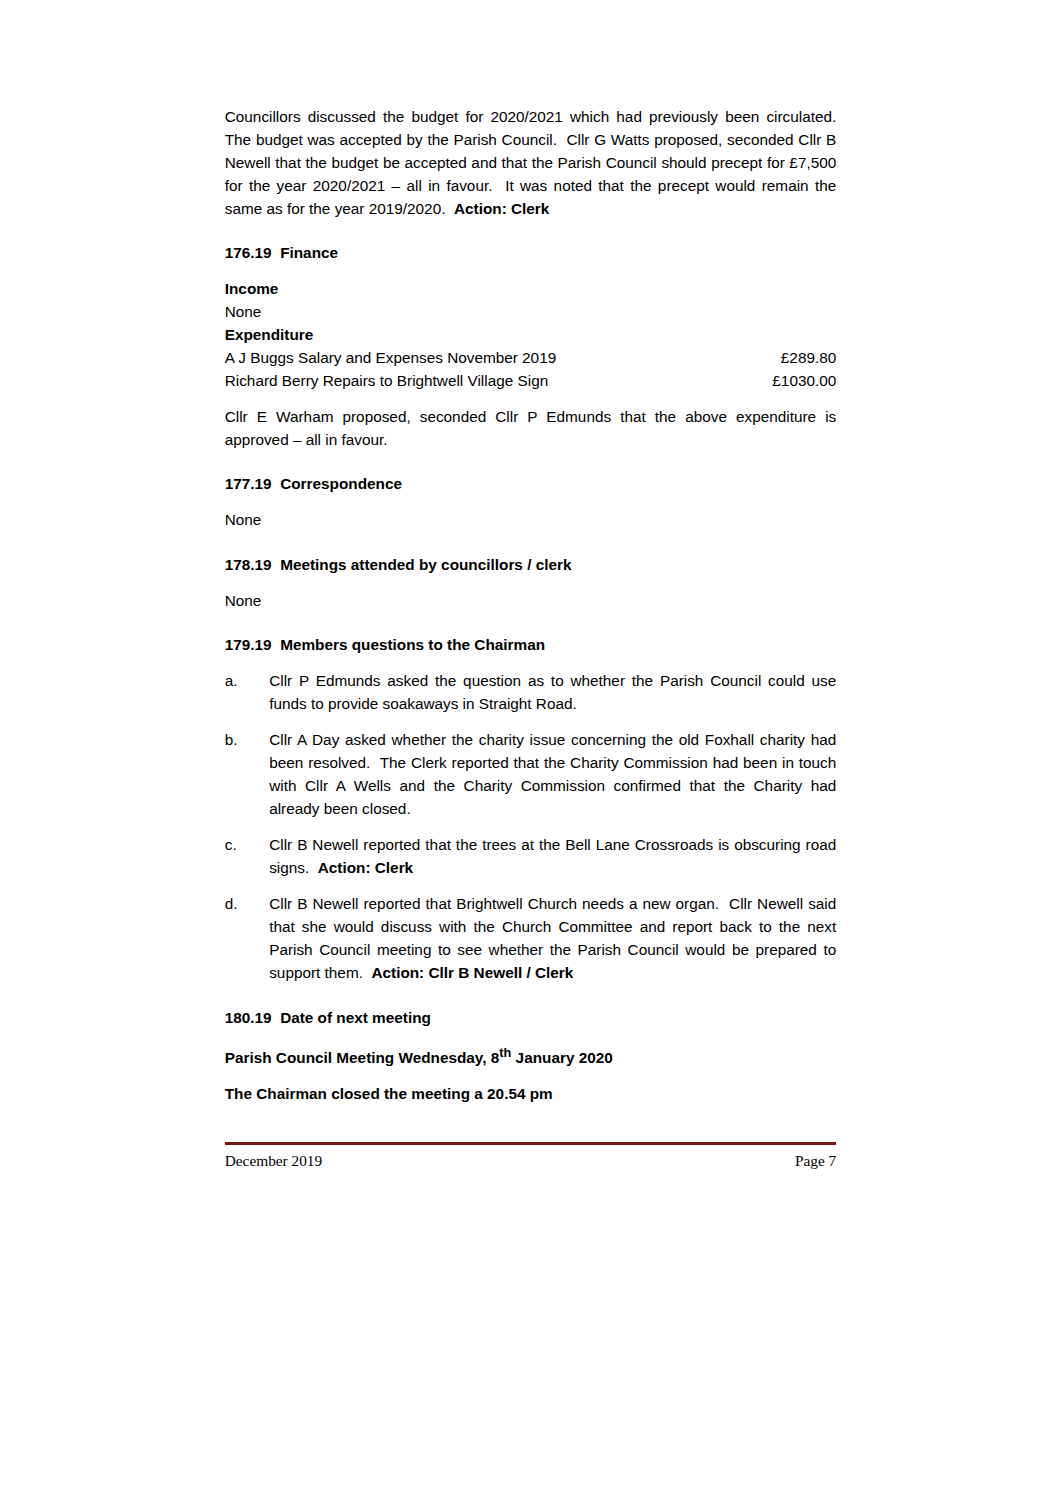Councillors discussed the budget for 2020/2021 which had previously been circulated. The budget was accepted by the Parish Council. Cllr G Watts proposed, seconded Cllr B Newell that the budget be accepted and that the Parish Council should precept for £7,500 for the year 2020/2021 – all in favour. It was noted that the precept would remain the same as for the year 2019/2020. Action: Clerk
176.19 Finance
Income
None
Expenditure
A J Buggs Salary and Expenses November 2019£289.80
Richard Berry Repairs to Brightwell Village Sign£1030.00
Cllr E Warham proposed, seconded Cllr P Edmunds that the above expenditure is approved – all in favour.
177.19 Correspondence
None
178.19 Meetings attended by councillors / clerk
None
179.19 Members questions to the Chairman
Cllr P Edmunds asked the question as to whether the Parish Council could use funds to provide soakaways in Straight Road.
Cllr A Day asked whether the charity issue concerning the old Foxhall charity had been resolved. The Clerk reported that the Charity Commission had been in touch with Cllr A Wells and the Charity Commission confirmed that the Charity had already been closed.
Cllr B Newell reported that the trees at the Bell Lane Crossroads is obscuring road signs. Action: Clerk
Cllr B Newell reported that Brightwell Church needs a new organ. Cllr Newell said that she would discuss with the Church Committee and report back to the next Parish Council meeting to see whether the Parish Council would be prepared to support them. Action: Cllr B Newell / Clerk
180.19 Date of next meeting
Parish Council Meeting Wednesday, 8th January 2020
The Chairman closed the meeting a 20.54 pm
December 2019 Page 7